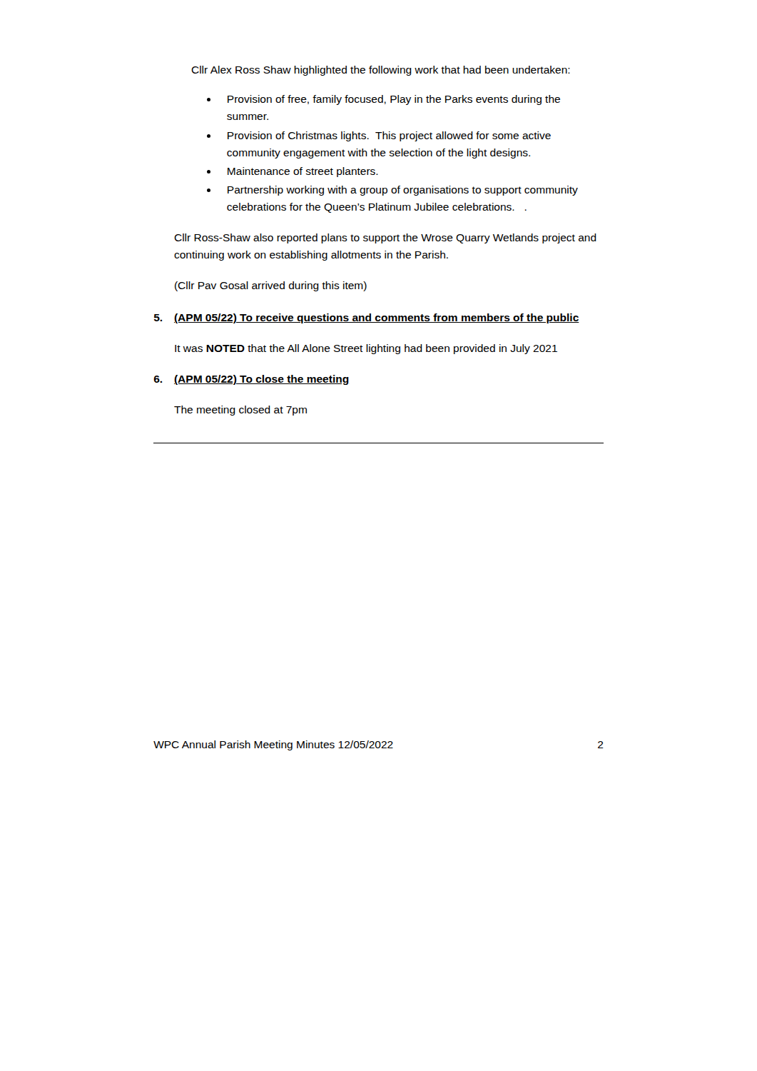Cllr Alex Ross Shaw highlighted the following work that had been undertaken:
Provision of free, family focused, Play in the Parks events during the summer.
Provision of Christmas lights. This project allowed for some active community engagement with the selection of the light designs.
Maintenance of street planters.
Partnership working with a group of organisations to support community celebrations for the Queen’s Platinum Jubilee celebrations. .
Cllr Ross-Shaw also reported plans to support the Wrose Quarry Wetlands project and continuing work on establishing allotments in the Parish.
(Cllr Pav Gosal arrived during this item)
5. (APM 05/22) To receive questions and comments from members of the public
It was NOTED that the All Alone Street lighting had been provided in July 2021
6. (APM 05/22) To close the meeting
The meeting closed at 7pm
WPC Annual Parish Meeting Minutes 12/05/2022 2